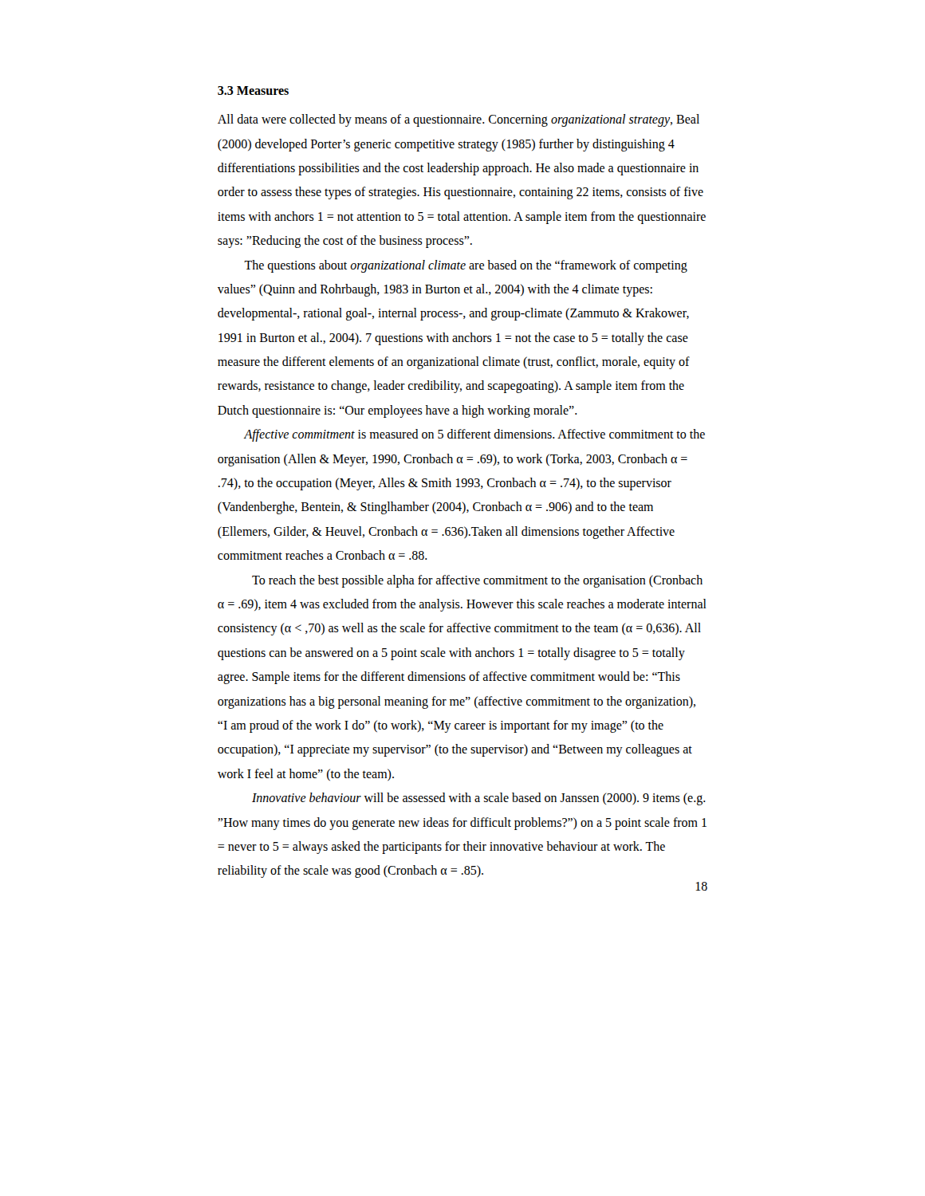3.3 Measures
All data were collected by means of a questionnaire. Concerning organizational strategy, Beal (2000) developed Porter’s generic competitive strategy (1985) further by distinguishing 4 differentiations possibilities and the cost leadership approach. He also made a questionnaire in order to assess these types of strategies. His questionnaire, containing 22 items, consists of five items with anchors 1 = not attention to 5 = total attention. A sample item from the questionnaire says: ”Reducing the cost of the business process”.
The questions about organizational climate are based on the “framework of competing values” (Quinn and Rohrbaugh, 1983 in Burton et al., 2004) with the 4 climate types: developmental-, rational goal-, internal process-, and group-climate (Zammuto & Krakower, 1991 in Burton et al., 2004). 7 questions with anchors 1 = not the case to 5 = totally the case measure the different elements of an organizational climate (trust, conflict, morale, equity of rewards, resistance to change, leader credibility, and scapegoating). A sample item from the Dutch questionnaire is: “Our employees have a high working morale”.
Affective commitment is measured on 5 different dimensions. Affective commitment to the organisation (Allen & Meyer, 1990, Cronbach α = .69), to work (Torka, 2003, Cronbach α = .74), to the occupation (Meyer, Alles & Smith 1993, Cronbach α = .74), to the supervisor (Vandenberghe, Bentein, & Stinglhamber (2004), Cronbach α = .906) and to the team (Ellemers, Gilder, & Heuvel, Cronbach α = .636).Taken all dimensions together Affective commitment reaches a Cronbach α = .88.
To reach the best possible alpha for affective commitment to the organisation (Cronbach α = .69), item 4 was excluded from the analysis. However this scale reaches a moderate internal consistency (α < ,70) as well as the scale for affective commitment to the team (α = 0,636). All questions can be answered on a 5 point scale with anchors 1 = totally disagree to 5 = totally agree. Sample items for the different dimensions of affective commitment would be: “This organizations has a big personal meaning for me” (affective commitment to the organization), “I am proud of the work I do” (to work), “My career is important for my image” (to the occupation), “I appreciate my supervisor” (to the supervisor) and “Between my colleagues at work I feel at home” (to the team).
Innovative behaviour will be assessed with a scale based on Janssen (2000). 9 items (e.g. ”How many times do you generate new ideas for difficult problems?”) on a 5 point scale from 1 = never to 5 = always asked the participants for their innovative behaviour at work. The reliability of the scale was good (Cronbach α = .85).
18